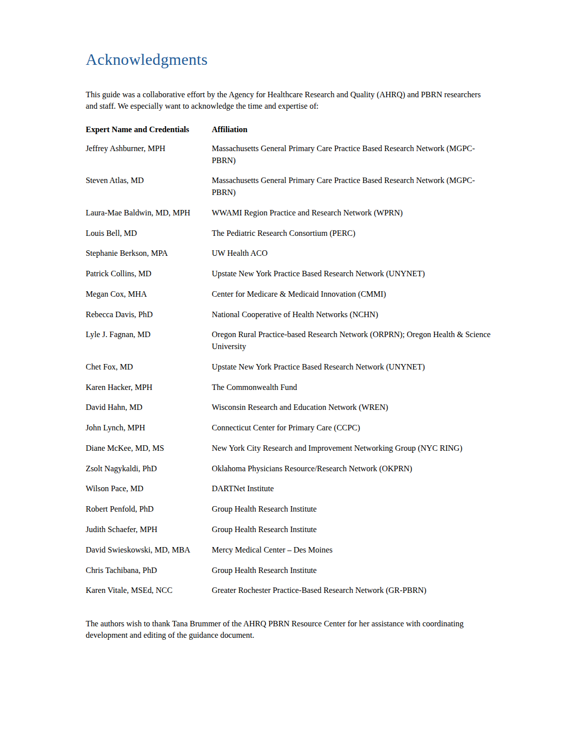Acknowledgments
This guide was a collaborative effort by the Agency for Healthcare Research and Quality (AHRQ) and PBRN researchers and staff. We especially want to acknowledge the time and expertise of:
| Expert Name and Credentials | Affiliation |
| --- | --- |
| Jeffrey Ashburner, MPH | Massachusetts General Primary Care Practice Based Research Network (MGPC-PBRN) |
| Steven Atlas, MD | Massachusetts General Primary Care Practice Based Research Network (MGPC-PBRN) |
| Laura-Mae Baldwin, MD, MPH | WWAMI Region Practice and Research Network (WPRN) |
| Louis Bell, MD | The Pediatric Research Consortium (PERC) |
| Stephanie Berkson, MPA | UW Health ACO |
| Patrick Collins, MD | Upstate New York Practice Based Research Network (UNYNET) |
| Megan Cox, MHA | Center for Medicare & Medicaid Innovation (CMMI) |
| Rebecca Davis, PhD | National Cooperative of Health Networks (NCHN) |
| Lyle J. Fagnan, MD | Oregon Rural Practice-based Research Network (ORPRN); Oregon Health & Science University |
| Chet Fox, MD | Upstate New York Practice Based Research Network (UNYNET) |
| Karen Hacker, MPH | The Commonwealth Fund |
| David Hahn, MD | Wisconsin Research and Education Network (WREN) |
| John Lynch, MPH | Connecticut Center for Primary Care (CCPC) |
| Diane McKee, MD, MS | New York City Research and Improvement Networking Group (NYC RING) |
| Zsolt Nagykaldi, PhD | Oklahoma Physicians Resource/Research Network (OKPRN) |
| Wilson Pace, MD | DARTNet Institute |
| Robert Penfold, PhD | Group Health Research Institute |
| Judith Schaefer, MPH | Group Health Research Institute |
| David Swieskowski, MD, MBA | Mercy Medical Center – Des Moines |
| Chris Tachibana, PhD | Group Health Research Institute |
| Karen Vitale, MSEd, NCC | Greater Rochester Practice-Based Research Network (GR-PBRN) |
The authors wish to thank Tana Brummer of the AHRQ PBRN Resource Center for her assistance with coordinating development and editing of the guidance document.